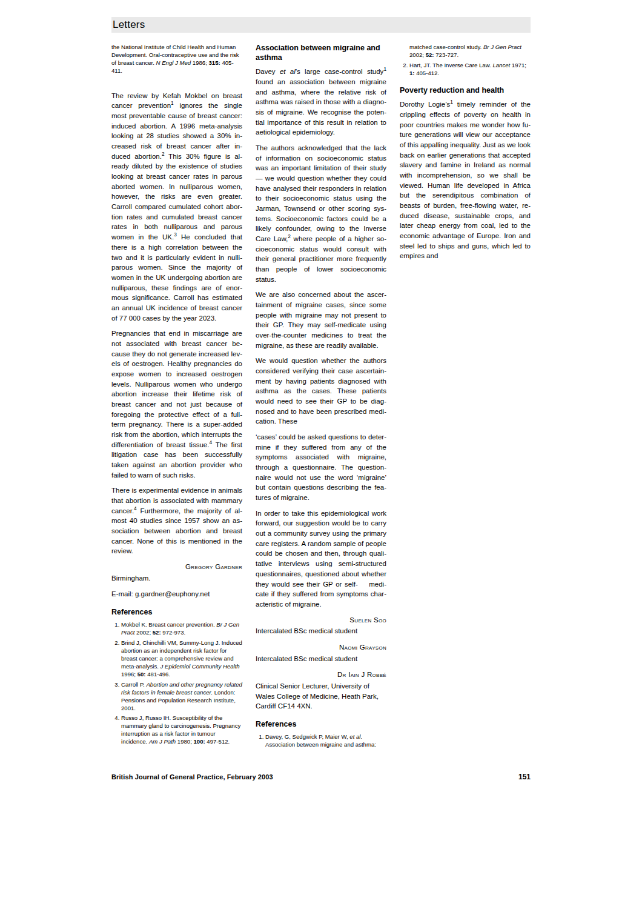Letters
the National Institute of Child Health and Human Development. Oral-contraceptive use and the risk of breast cancer. N Engl J Med 1986; 315: 405-411.
The review by Kefah Mokbel on breast cancer prevention1 ignores the single most preventable cause of breast cancer: induced abortion. A 1996 meta-analysis looking at 28 studies showed a 30% increased risk of breast cancer after induced abortion.2 This 30% figure is already diluted by the existence of studies looking at breast cancer rates in parous aborted women. In nulliparous women, however, the risks are even greater. Carroll compared cumulated cohort abortion rates and cumulated breast cancer rates in both nulliparous and parous women in the UK.3 He concluded that there is a high correlation between the two and it is particularly evident in nulliparous women. Since the majority of women in the UK undergoing abortion are nulliparous, these findings are of enormous significance. Carroll has estimated an annual UK incidence of breast cancer of 77 000 cases by the year 2023.
Pregnancies that end in miscarriage are not associated with breast cancer because they do not generate increased levels of oestrogen. Healthy pregnancies do expose women to increased oestrogen levels. Nulliparous women who undergo abortion increase their lifetime risk of breast cancer and not just because of foregoing the protective effect of a full-term pregnancy. There is a super-added risk from the abortion, which interrupts the differentiation of breast tissue.4 The first litigation case has been successfully taken against an abortion provider who failed to warn of such risks.
There is experimental evidence in animals that abortion is associated with mammary cancer.4 Furthermore, the majority of almost 40 studies since 1957 show an association between abortion and breast cancer. None of this is mentioned in the review.
Gregory Gardner
Birmingham.
E-mail: g.gardner@euphony.net
References
Mokbel K. Breast cancer prevention. Br J Gen Pract 2002; 52: 972-973.
Brind J, Chinchilli VM, Summy-Long J. Induced abortion as an independent risk factor for breast cancer: a comprehensive review and meta-analysis. J Epidemiol Community Health 1996; 50: 481-496.
Carroll P. Abortion and other pregnancy related risk factors in female breast cancer. London: Pensions and Population Research Institute, 2001.
Russo J, Russo IH. Susceptibility of the mammary gland to carcinogenesis. Pregnancy interruption as a risk factor in tumour incidence. Am J Path 1980; 100: 497-512.
Association between migraine and asthma
Davey et al’s large case-control study1 found an association between migraine and asthma, where the relative risk of asthma was raised in those with a diagnosis of migraine. We recognise the potential importance of this result in relation to aetiological epidemiology.
The authors acknowledged that the lack of information on socioeconomic status was an important limitation of their study — we would question whether they could have analysed their responders in relation to their socioeconomic status using the Jarman, Townsend or other scoring systems. Socioeconomic factors could be a likely confounder, owing to the Inverse Care Law,2 where people of a higher socioeconomic status would consult with their general practitioner more frequently than people of lower socioeconomic status.
We are also concerned about the ascertainment of migraine cases, since some people with migraine may not present to their GP. They may self-medicate using over-the-counter medicines to treat the migraine, as these are readily available.
We would question whether the authors considered verifying their case ascertainment by having patients diagnosed with asthma as the cases. These patients would need to see their GP to be diagnosed and to have been prescribed medication. These
‘cases’ could be asked questions to determine if they suffered from any of the symptoms associated with migraine, through a questionnaire. The questionnaire would not use the word ‘migraine’ but contain questions describing the features of migraine.
In order to take this epidemiological work forward, our suggestion would be to carry out a community survey using the primary care registers. A random sample of people could be chosen and then, through qualitative interviews using semi-structured questionnaires, questioned about whether they would see their GP or self- medicate if they suffered from symptoms characteristic of migraine.
Suelen Soo
Intercalated BSc medical student
Naomi Grayson
Intercalated BSc medical student
Dr Iain J Robbé
Clinical Senior Lecturer, University of Wales College of Medicine, Heath Park, Cardiff CF14 4XN.
References
Davey, G, Sedgwick P, Maier W, et al. Association between migraine and asthma: matched case-control study. Br J Gen Pract 2002; 52: 723-727.
Hart, JT. The Inverse Care Law. Lancet 1971; 1: 405-412.
Poverty reduction and health
Dorothy Logie’s1 timely reminder of the crippling effects of poverty on health in poor countries makes me wonder how future generations will view our acceptance of this appalling inequality. Just as we look back on earlier generations that accepted slavery and famine in Ireland as normal with incomprehension, so we shall be viewed. Human life developed in Africa but the serendipitous combination of beasts of burden, free-flowing water, reduced disease, sustainable crops, and later cheap energy from coal, led to the economic advantage of Europe. Iron and steel led to ships and guns, which led to empires and
British Journal of General Practice, February 2003
151